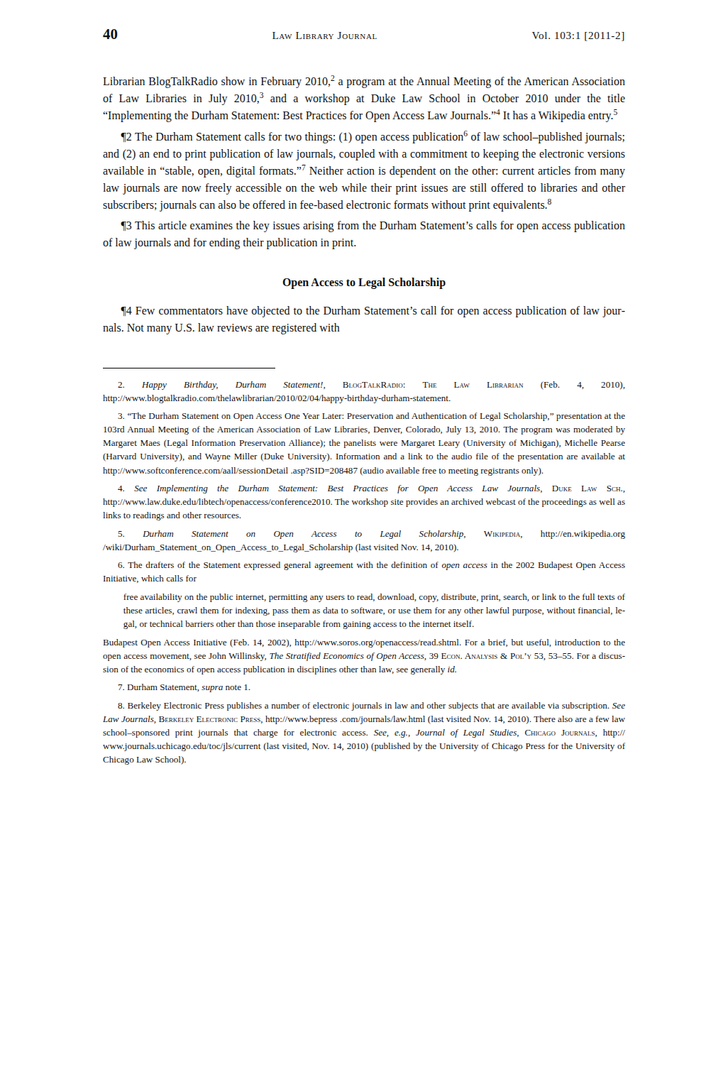40 Law Library Journal Vol. 103:1 [2011-2]
Librarian BlogTalkRadio show in February 2010,2 a program at the Annual Meeting of the American Association of Law Libraries in July 2010,3 and a workshop at Duke Law School in October 2010 under the title “Implementing the Durham Statement: Best Practices for Open Access Law Journals.”4 It has a Wikipedia entry.5
¶2 The Durham Statement calls for two things: (1) open access publication6 of law school–published journals; and (2) an end to print publication of law journals, coupled with a commitment to keeping the electronic versions available in “stable, open, digital formats.”7 Neither action is dependent on the other: current articles from many law journals are now freely accessible on the web while their print issues are still offered to libraries and other subscribers; journals can also be offered in fee-based electronic formats without print equivalents.8
¶3 This article examines the key issues arising from the Durham Statement’s calls for open access publication of law journals and for ending their publication in print.
Open Access to Legal Scholarship
¶4 Few commentators have objected to the Durham Statement’s call for open access publication of law journals. Not many U.S. law reviews are registered with
2. Happy Birthday, Durham Statement!, BlogTalkRadio: The Law Librarian (Feb. 4, 2010), http://www.blogtalkradio.com/thelawlibrarian/2010/02/04/happy-birthday-durham-statement.
3. “The Durham Statement on Open Access One Year Later: Preservation and Authentication of Legal Scholarship,” presentation at the 103rd Annual Meeting of the American Association of Law Libraries, Denver, Colorado, July 13, 2010. The program was moderated by Margaret Maes (Legal Information Preservation Alliance); the panelists were Margaret Leary (University of Michigan), Michelle Pearse (Harvard University), and Wayne Miller (Duke University). Information and a link to the audio file of the presentation are available at http://www.softconference.com/aall/sessionDetail .asp?SID=208487 (audio available free to meeting registrants only).
4. See Implementing the Durham Statement: Best Practices for Open Access Law Journals, Duke Law Sch., http://www.law.duke.edu/libtech/openaccess/conference2010. The workshop site provides an archived webcast of the proceedings as well as links to readings and other resources.
5. Durham Statement on Open Access to Legal Scholarship, Wikipedia, http://en.wikipedia.org /wiki/Durham_Statement_on_Open_Access_to_Legal_Scholarship (last visited Nov. 14, 2010).
6. The drafters of the Statement expressed general agreement with the definition of open access in the 2002 Budapest Open Access Initiative, which calls for
free availability on the public internet, permitting any users to read, download, copy, distribute, print, search, or link to the full texts of these articles, crawl them for indexing, pass them as data to software, or use them for any other lawful purpose, without financial, legal, or technical barriers other than those inseparable from gaining access to the internet itself.
Budapest Open Access Initiative (Feb. 14, 2002), http://www.soros.org/openaccess/read.shtml. For a brief, but useful, introduction to the open access movement, see John Willinsky, The Stratified Economics of Open Access, 39 Econ. Analysis & Pol’y 53, 53–55. For a discussion of the economics of open access publication in disciplines other than law, see generally id.
7. Durham Statement, supra note 1.
8. Berkeley Electronic Press publishes a number of electronic journals in law and other subjects that are available via subscription. See Law Journals, Berkeley Electronic Press, http://www.bepress .com/journals/law.html (last visited Nov. 14, 2010). There also are a few law school–sponsored print journals that charge for electronic access. See, e.g., Journal of Legal Studies, Chicago Journals, http:// www.journals.uchicago.edu/toc/jls/current (last visited, Nov. 14, 2010) (published by the University of Chicago Press for the University of Chicago Law School).